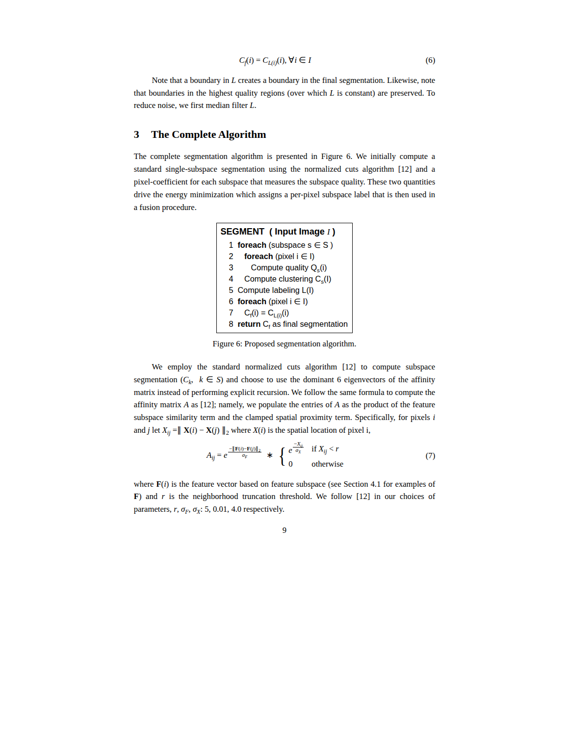Cf(i) = CL(i)(i), ∀i ∈ I
(6)
Note that a boundary in L creates a boundary in the final segmentation. Likewise, note that boundaries in the highest quality regions (over which L is constant) are preserved. To reduce noise, we first median filter L.
3 The Complete Algorithm
The complete segmentation algorithm is presented in Figure 6. We initially compute a standard single-subspace segmentation using the normalized cuts algorithm [12] and a pixel-coefficient for each subspace that measures the subspace quality. These two quantities drive the energy minimization which assigns a per-pixel subspace label that is then used in a fusion procedure.
SEGMENT ( Input Image I )
| 1 | foreach (subspace s ∈ S ) |
| 2 | foreach (pixel i ∈ I ) |
| 3 | Compute quality Q s ( i ) |
| 4 | Compute clustering C s ( I ) |
| 5 | Compute labeling L ( I ) |
| 6 | foreach (pixel i ∈ I ) |
| 7 | C f ( i ) = C L(i) ( i ) |
| 8 | return C f as final segmentation |
Figure 6: Proposed segmentation algorithm.
We employ the standard normalized cuts algorithm [12] to compute subspace segmentation (Ck, k ∈ S) and choose to use the dominant 6 eigenvectors of the affinity matrix instead of performing explicit recursion. We follow the same formula to compute the affinity matrix A as [12]; namely, we populate the entries of A as the product of the feature subspace similarity term and the clamped spatial proximity term. Specifically, for pixels i and j let Xij =∥ X(i) − X(j) ∥2 where X(i) is the spatial location of pixel i,
Aij = e−∥F(i)−F(j)∥2 σF ∗ { e−Xij σX if Xij < r 0 otherwise
(7)
where F(i) is the feature vector based on feature subspace (see Section 4.1 for examples of F) and r is the neighborhood truncation threshold. We follow [12] in our choices of parameters, r, σF, σX: 5, 0.01, 4.0 respectively.
9